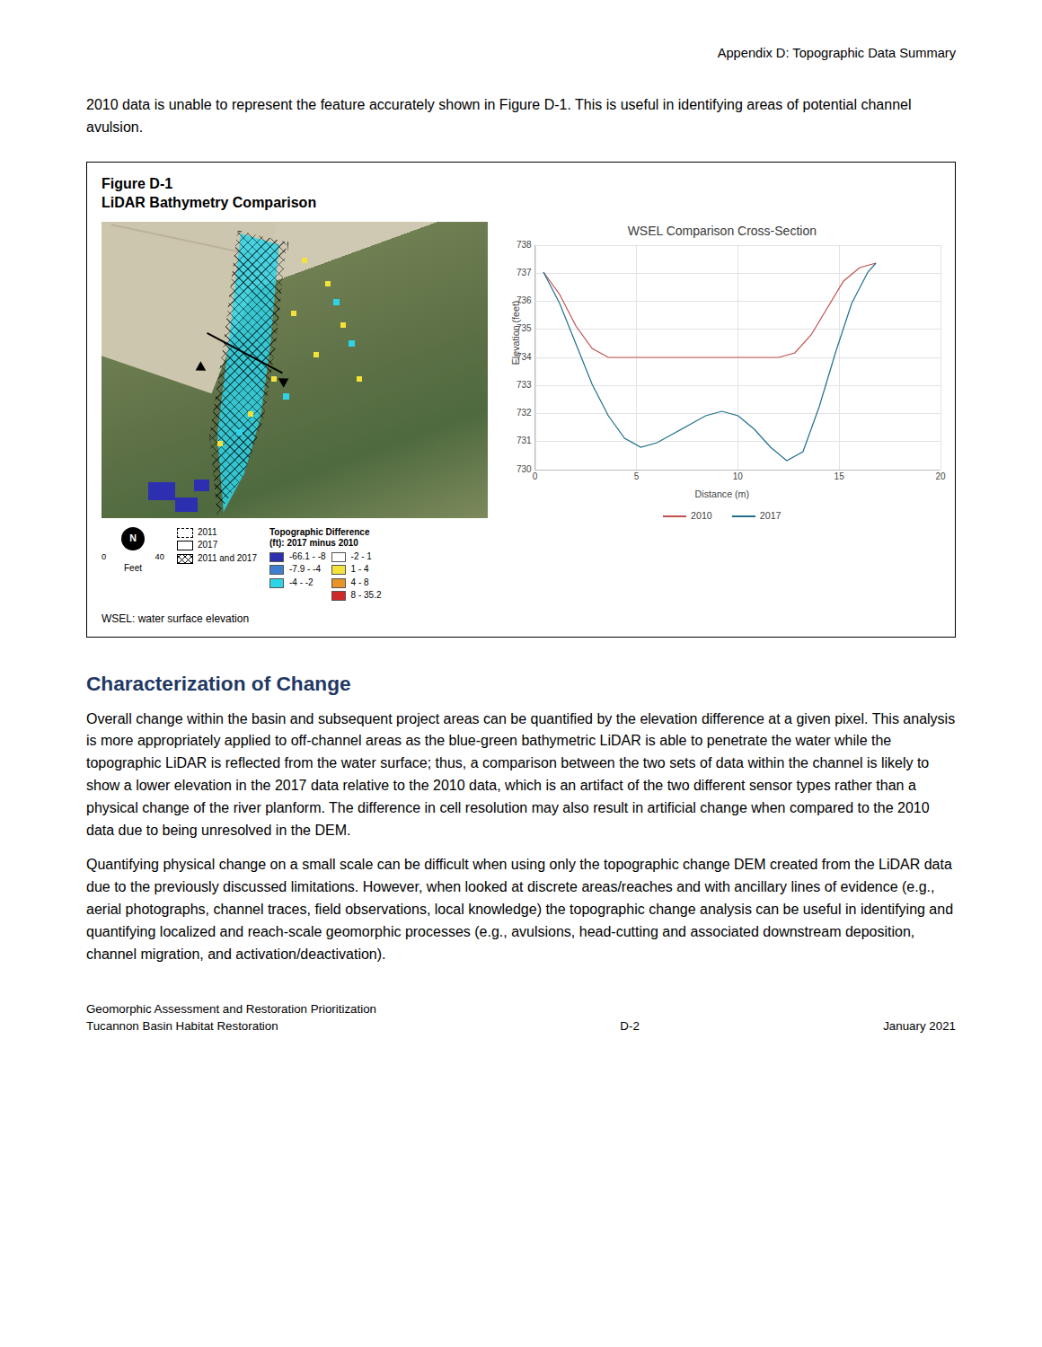Appendix D: Topographic Data Summary
2010 data is unable to represent the feature accurately shown in Figure D-1. This is useful in identifying areas of potential channel avulsion.
Figure D-1
LiDAR Bathymetry Comparison
040
Feet
2011
2017
2011 and 2017
Topographic Difference
(ft): 2017 minus 2010
-66.1 - -8 -2 - 1 -7.9 - -4 1 - 4 -4 - -2 4 - 8 8 - 35.2
WSEL Comparison Cross-Section
Elevation (feet)
738
737
736
735
734
733
732
731
730
0
5
10
15
20
Distance (m)
2010
2017
WSEL: water surface elevation
Characterization of Change
Overall change within the basin and subsequent project areas can be quantified by the elevation difference at a given pixel. This analysis is more appropriately applied to off-channel areas as the blue-green bathymetric LiDAR is able to penetrate the water while the topographic LiDAR is reflected from the water surface; thus, a comparison between the two sets of data within the channel is likely to show a lower elevation in the 2017 data relative to the 2010 data, which is an artifact of the two different sensor types rather than a physical change of the river planform. The difference in cell resolution may also result in artificial change when compared to the 2010 data due to being unresolved in the DEM.
Quantifying physical change on a small scale can be difficult when using only the topographic change DEM created from the LiDAR data due to the previously discussed limitations. However, when looked at discrete areas/reaches and with ancillary lines of evidence (e.g., aerial photographs, channel traces, field observations, local knowledge) the topographic change analysis can be useful in identifying and quantifying localized and reach-scale geomorphic processes (e.g., avulsions, head-cutting and associated downstream deposition, channel migration, and activation/deactivation).
Geomorphic Assessment and Restoration Prioritization
Tucannon Basin Habitat Restoration
D-2
January 2021